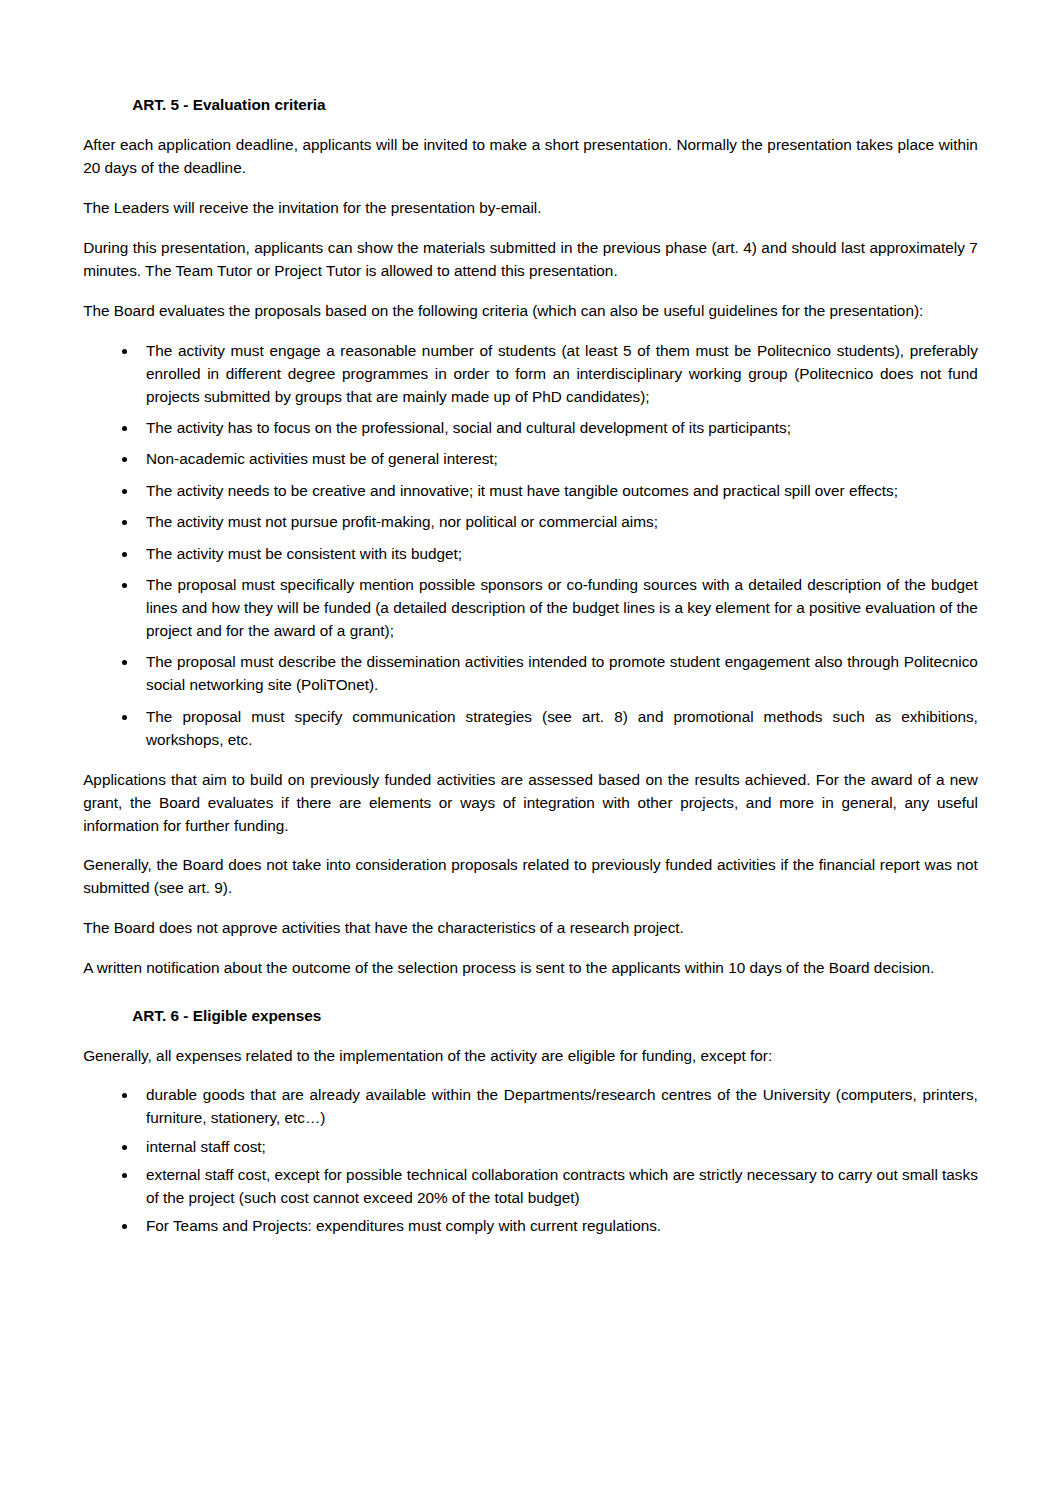ART. 5 - Evaluation criteria
After each application deadline, applicants will be invited to make a short presentation. Normally the presentation takes place within 20 days of the deadline.
The Leaders will receive the invitation for the presentation by-email.
During this presentation, applicants can show the materials submitted in the previous phase (art. 4) and should last approximately 7 minutes. The Team Tutor or Project Tutor is allowed to attend this presentation.
The Board evaluates the proposals based on the following criteria (which can also be useful guidelines for the presentation):
The activity must engage a reasonable number of students (at least 5 of them must be Politecnico students), preferably enrolled in different degree programmes in order to form an interdisciplinary working group (Politecnico does not fund projects submitted by groups that are mainly made up of PhD candidates);
The activity has to focus on the professional, social and cultural development of its participants;
Non-academic activities must be of general interest;
The activity needs to be creative and innovative; it must have tangible outcomes and practical spill over effects;
The activity must not pursue profit-making, nor political or commercial aims;
The activity must be consistent with its budget;
The proposal must specifically mention possible sponsors or co-funding sources with a detailed description of the budget lines and how they will be funded (a detailed description of the budget lines is a key element for a positive evaluation of the project and for the award of a grant);
The proposal must describe the dissemination activities intended to promote student engagement also through Politecnico social networking site (PoliTOnet).
The proposal must specify communication strategies (see art. 8) and promotional methods such as exhibitions, workshops, etc.
Applications that aim to build on previously funded activities are assessed based on the results achieved. For the award of a new grant, the Board evaluates if there are elements or ways of integration with other projects, and more in general, any useful information for further funding.
Generally, the Board does not take into consideration proposals related to previously funded activities if the financial report was not submitted (see art. 9).
The Board does not approve activities that have the characteristics of a research project.
A written notification about the outcome of the selection process is sent to the applicants within 10 days of the Board decision.
ART. 6 - Eligible expenses
Generally, all expenses related to the implementation of the activity are eligible for funding, except for:
durable goods that are already available within the Departments/research centres of the University (computers, printers, furniture, stationery, etc…)
internal staff cost;
external staff cost, except for possible technical collaboration contracts which are strictly necessary to carry out small tasks of the project (such cost cannot exceed 20% of the total budget)
For Teams and Projects: expenditures must comply with current regulations.